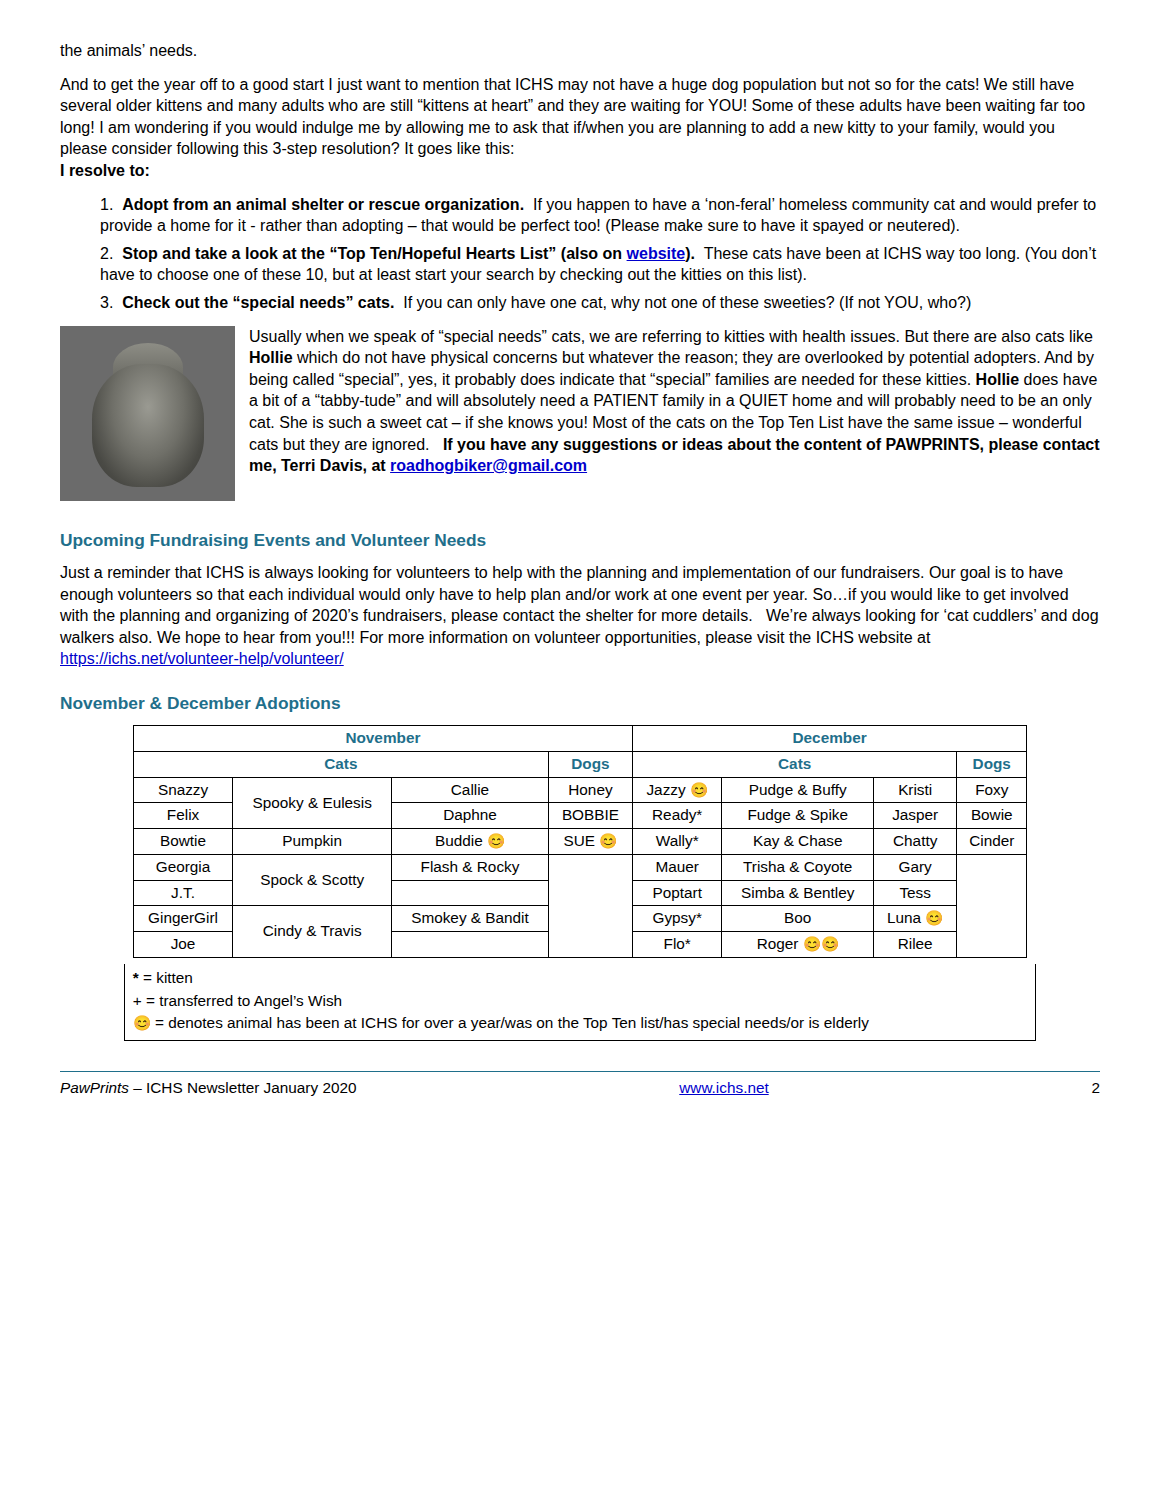the animals’ needs.
And to get the year off to a good start I just want to mention that ICHS may not have a huge dog population but not so for the cats! We still have several older kittens and many adults who are still “kittens at heart” and they are waiting for YOU! Some of these adults have been waiting far too long! I am wondering if you would indulge me by allowing me to ask that if/when you are planning to add a new kitty to your family, would you please consider following this 3-step resolution? It goes like this:
I resolve to:
1. Adopt from an animal shelter or rescue organization. If you happen to have a ‘non-feral’ homeless community cat and would prefer to provide a home for it - rather than adopting – that would be perfect too! (Please make sure to have it spayed or neutered).
2. Stop and take a look at the “Top Ten/Hopeful Hearts List” (also on website). These cats have been at ICHS way too long. (You don’t have to choose one of these 10, but at least start your search by checking out the kitties on this list).
3. Check out the “special needs” cats. If you can only have one cat, why not one of these sweeties? (If not YOU, who?)
Usually when we speak of “special needs” cats, we are referring to kitties with health issues. But there are also cats like Hollie which do not have physical concerns but whatever the reason; they are overlooked by potential adopters. And by being called “special”, yes, it probably does indicate that “special” families are needed for these kitties. Hollie does have a bit of a “tabby-tude” and will absolutely need a PATIENT family in a QUIET home and will probably need to be an only cat. She is such a sweet cat – if she knows you! Most of the cats on the Top Ten List have the same issue – wonderful cats but they are ignored. If you have any suggestions or ideas about the content of PAWPRINTS, please contact me, Terri Davis, at roadhogbiker@gmail.com
Upcoming Fundraising Events and Volunteer Needs
Just a reminder that ICHS is always looking for volunteers to help with the planning and implementation of our fundraisers. Our goal is to have enough volunteers so that each individual would only have to help plan and/or work at one event per year. So…if you would like to get involved with the planning and organizing of 2020’s fundraisers, please contact the shelter for more details. We’re always looking for ‘cat cuddlers’ and dog walkers also. We hope to hear from you!!! For more information on volunteer opportunities, please visit the ICHS website at https://ichs.net/volunteer-help/volunteer/
November & December Adoptions
| November | December |
| --- | --- |
| Cats | Dogs | Cats | Dogs |
| Snazzy | Spooky & Eulesis | Callie | Honey | Jazzy 😊 | Pudge & Buffy | Kristi | Foxy |
| Felix | Daphne | BOBBIE | Ready* | Fudge & Spike | Jasper | Bowie |
| Bowtie | Pumpkin | Buddie 😊 | SUE 😊 | Wally* | Kay & Chase | Chatty | Cinder |
| Georgia | Spock & Scotty | Flash & Rocky | | Mauer | Trisha & Coyote | Gary | |
| J.T. | | Poptart | Simba & Bentley | Tess |
| GingerGirl | Cindy & Travis | Smokey & Bandit | Gypsy* | Boo | Luna 😊 |
| Joe | | Flo* | Roger 😊😊 | Rilee |
* = kitten
+ = transferred to Angel’s Wish
😊 = denotes animal has been at ICHS for over a year/was on the Top Ten list/has special needs/or is elderly
PawPrints – ICHS Newsletter January 2020 www.ichs.net 2